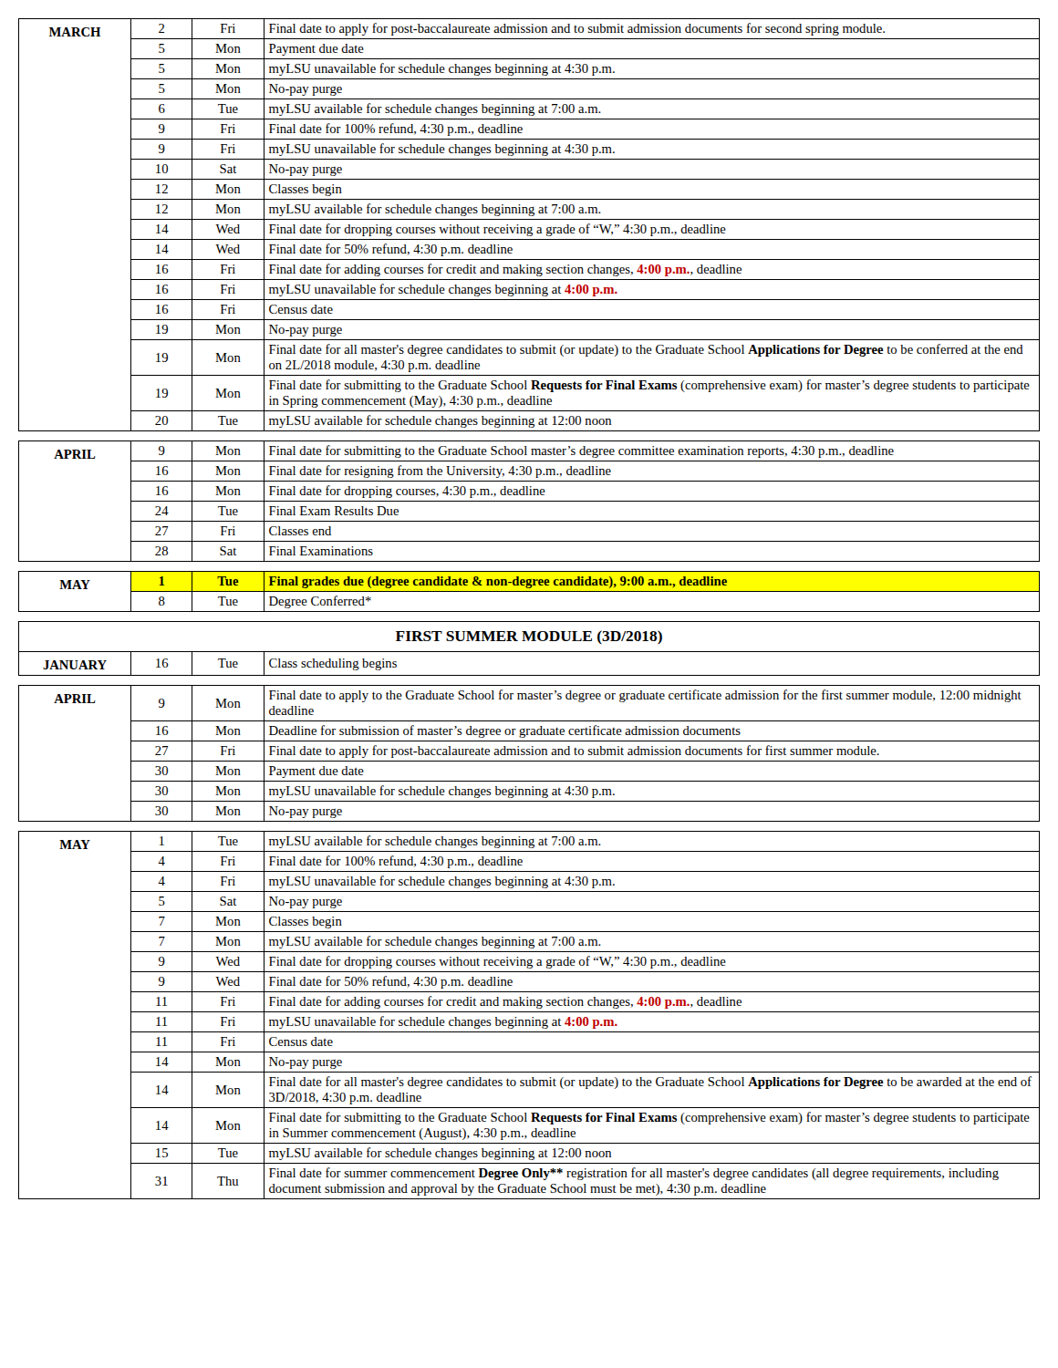| MARCH | 2 | Fri | Final date to apply for post-baccalaureate admission and to submit admission documents for second spring module. |
| 5 | Mon | Payment due date |
| 5 | Mon | myLSU unavailable for schedule changes beginning at 4:30 p.m. |
| 5 | Mon | No-pay purge |
| 6 | Tue | myLSU available for schedule changes beginning at 7:00 a.m. |
| 9 | Fri | Final date for 100% refund, 4:30 p.m., deadline |
| 9 | Fri | myLSU unavailable for schedule changes beginning at 4:30 p.m. |
| 10 | Sat | No-pay purge |
| 12 | Mon | Classes begin |
| 12 | Mon | myLSU available for schedule changes beginning at 7:00 a.m. |
| 14 | Wed | Final date for dropping courses without receiving a grade of “W,” 4:30 p.m., deadline |
| 14 | Wed | Final date for 50% refund, 4:30 p.m. deadline |
| 16 | Fri | Final date for adding courses for credit and making section changes, 4:00 p.m. , deadline |
| 16 | Fri | myLSU unavailable for schedule changes beginning at 4:00 p.m. |
| 16 | Fri | Census date |
| 19 | Mon | No-pay purge |
| 19 | Mon | Final date for all master's degree candidates to submit (or update) to the Graduate School Applications for Degree to be conferred at the end on 2L/2018 module, 4:30 p.m. deadline |
| 19 | Mon | Final date for submitting to the Graduate School Requests for Final Exams (comprehensive exam) for master’s degree students to participate in Spring commencement (May), 4:30 p.m., deadline |
| 20 | Tue | myLSU available for schedule changes beginning at 12:00 noon |
| APRIL | 9 | Mon | Final date for submitting to the Graduate School master’s degree committee examination reports, 4:30 p.m., deadline |
| 16 | Mon | Final date for resigning from the University, 4:30 p.m., deadline |
| 16 | Mon | Final date for dropping courses, 4:30 p.m., deadline |
| 24 | Tue | Final Exam Results Due |
| 27 | Fri | Classes end |
| 28 | Sat | Final Examinations |
| MAY | 1 | Tue | Final grades due (degree candidate & non-degree candidate), 9:00 a.m., deadline |
| 8 | Tue | Degree Conferred* |
| FIRST SUMMER MODULE (3D/2018) |
| JANUARY | 16 | Tue | Class scheduling begins |
| APRIL | 9 | Mon | Final date to apply to the Graduate School for master’s degree or graduate certificate admission for the first summer module, 12:00 midnight deadline |
| 16 | Mon | Deadline for submission of master’s degree or graduate certificate admission documents |
| 27 | Fri | Final date to apply for post-baccalaureate admission and to submit admission documents for first summer module. |
| 30 | Mon | Payment due date |
| 30 | Mon | myLSU unavailable for schedule changes beginning at 4:30 p.m. |
| 30 | Mon | No-pay purge |
| MAY | 1 | Tue | myLSU available for schedule changes beginning at 7:00 a.m. |
| 4 | Fri | Final date for 100% refund, 4:30 p.m., deadline |
| 4 | Fri | myLSU unavailable for schedule changes beginning at 4:30 p.m. |
| 5 | Sat | No-pay purge |
| 7 | Mon | Classes begin |
| 7 | Mon | myLSU available for schedule changes beginning at 7:00 a.m. |
| 9 | Wed | Final date for dropping courses without receiving a grade of “W,” 4:30 p.m., deadline |
| 9 | Wed | Final date for 50% refund, 4:30 p.m. deadline |
| 11 | Fri | Final date for adding courses for credit and making section changes, 4:00 p.m. , deadline |
| 11 | Fri | myLSU unavailable for schedule changes beginning at 4:00 p.m. |
| 11 | Fri | Census date |
| 14 | Mon | No-pay purge |
| 14 | Mon | Final date for all master's degree candidates to submit (or update) to the Graduate School Applications for Degree to be awarded at the end of 3D/2018, 4:30 p.m. deadline |
| 14 | Mon | Final date for submitting to the Graduate School Requests for Final Exams (comprehensive exam) for master’s degree students to participate in Summer commencement (August), 4:30 p.m., deadline |
| 15 | Tue | myLSU available for schedule changes beginning at 12:00 noon |
| 31 | Thu | Final date for summer commencement Degree Only** registration for all master's degree candidates (all degree requirements, including document submission and approval by the Graduate School must be met), 4:30 p.m. deadline |